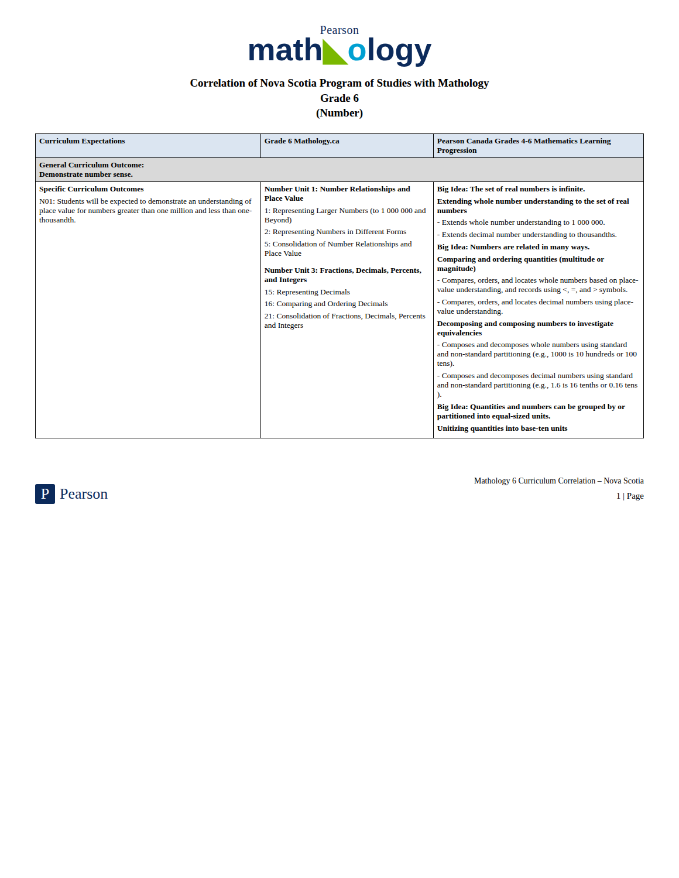Pearson
math◣ology
Correlation of Nova Scotia Program of Studies with Mathology
Grade 6
(Number)
| Curriculum Expectations | Grade 6 Mathology.ca | Pearson Canada Grades 4-6 Mathematics Learning Progression |
| --- | --- | --- |
| General Curriculum Outcome: Demonstrate number sense. |
| Specific Curriculum Outcomes N01: Students will be expected to demonstrate an understanding of place value for numbers greater than one million and less than one-thousandth. | Number Unit 1: Number Relationships and Place Value 1: Representing Larger Numbers (to 1 000 000 and Beyond) 2: Representing Numbers in Different Forms 5: Consolidation of Number Relationships and Place Value Number Unit 3: Fractions, Decimals, Percents, and Integers 15: Representing Decimals 16: Comparing and Ordering Decimals 21: Consolidation of Fractions, Decimals, Percents and Integers | Big Idea: The set of real numbers is infinite. Extending whole number understanding to the set of real numbers - Extends whole number understanding to 1 000 000. - Extends decimal number understanding to thousandths. Big Idea: Numbers are related in many ways. Comparing and ordering quantities (multitude or magnitude) - Compares, orders, and locates whole numbers based on place-value understanding, and records using <, =, and > symbols. - Compares, orders, and locates decimal numbers using place-value understanding. Decomposing and composing numbers to investigate equivalencies - Composes and decomposes whole numbers using standard and non-standard partitioning (e.g., 1000 is 10 hundreds or 100 tens). - Composes and decomposes decimal numbers using standard and non-standard partitioning (e.g., 1.6 is 16 tenths or 0.16 tens ). Big Idea: Quantities and numbers can be grouped by or partitioned into equal-sized units. Unitizing quantities into base-ten units |
P
Pearson
Mathology 6 Curriculum Correlation – Nova Scotia
1 | Page